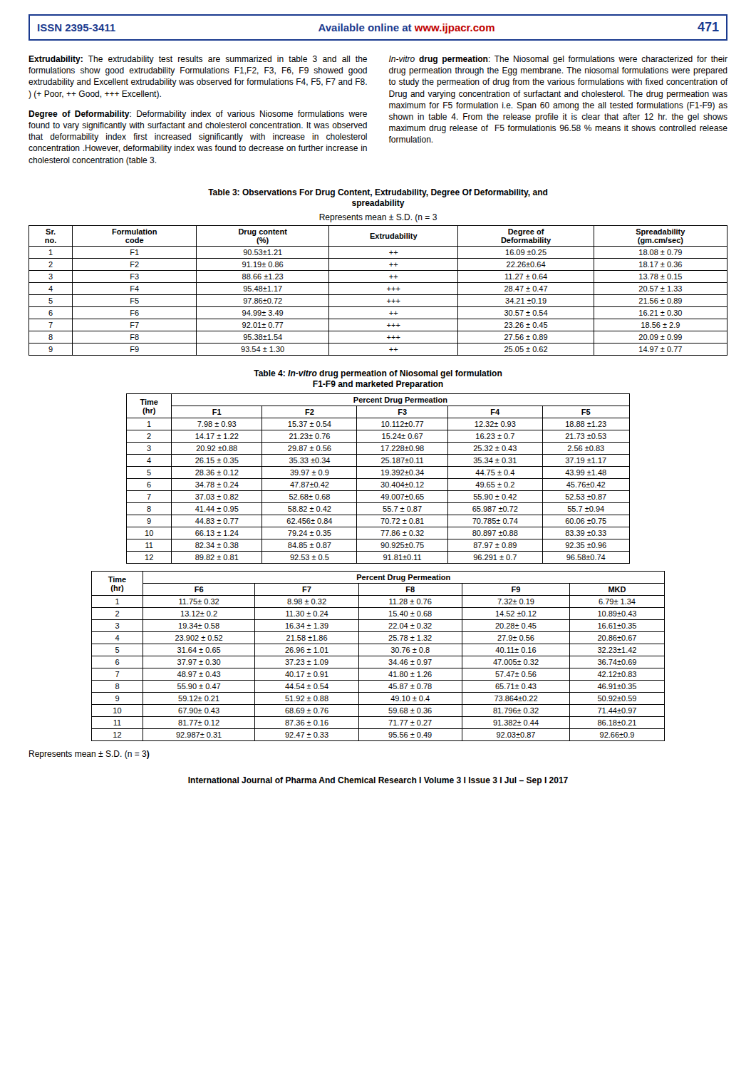ISSN 2395-3411 Available online at www.ijpacr.com 471
Extrudability: The extrudability test results are summarized in table 3 and all the formulations show good extrudability Formulations F1,F2, F3, F6, F9 showed good extrudability and Excellent extrudability was observed for formulations F4, F5, F7 and F8. ) (+ Poor, ++ Good, +++ Excellent).
Degree of Deformability: Deformability index of various Niosome formulations were found to vary significantly with surfactant and cholesterol concentration. It was observed that deformability index first increased significantly with increase in cholesterol concentration .However, deformability index was found to decrease on further increase in cholesterol concentration (table 3.
In-vitro drug permeation: The Niosomal gel formulations were characterized for their drug permeation through the Egg membrane. The niosomal formulations were prepared to study the permeation of drug from the various formulations with fixed concentration of Drug and varying concentration of surfactant and cholesterol. The drug permeation was maximum for F5 formulation i.e. Span 60 among the all tested formulations (F1-F9) as shown in table 4. From the release profile it is clear that after 12 hr. the gel shows maximum drug release of F5 formulationis 96.58 % means it shows controlled release formulation.
Table 3: Observations For Drug Content, Extrudability, Degree Of Deformability, and
spreadability
Represents mean ± S.D. (n = 3
| Sr. no. | Formulation code | Drug content (%) | Extrudability | Degree of Deformability | Spreadability (gm.cm/sec) |
| --- | --- | --- | --- | --- | --- |
| 1 | F1 | 90.53±1.21 | ++ | 16.09 ±0.25 | 18.08 ± 0.79 |
| 2 | F2 | 91.19± 0.86 | ++ | 22.26±0.64 | 18.17 ± 0.36 |
| 3 | F3 | 88.66 ±1.23 | ++ | 11.27 ± 0.64 | 13.78 ± 0.15 |
| 4 | F4 | 95.48±1.17 | +++ | 28.47 ± 0.47 | 20.57 ± 1.33 |
| 5 | F5 | 97.86±0.72 | +++ | 34.21 ±0.19 | 21.56 ± 0.89 |
| 6 | F6 | 94.99± 3.49 | ++ | 30.57 ± 0.54 | 16.21 ± 0.30 |
| 7 | F7 | 92.01± 0.77 | +++ | 23.26 ± 0.45 | 18.56 ± 2.9 |
| 8 | F8 | 95.38±1.54 | +++ | 27.56 ± 0.89 | 20.09 ± 0.99 |
| 9 | F9 | 93.54 ± 1.30 | ++ | 25.05 ± 0.62 | 14.97 ± 0.77 |
Table 4: In-vitro drug permeation of Niosomal gel formulation
F1-F9 and marketed Preparation
| Time (hr) | Percent Drug Permeation |
| --- | --- |
| F1 | F2 | F3 | F4 | F5 |
| 1 | 7.98 ± 0.93 | 15.37 ± 0.54 | 10.112±0.77 | 12.32± 0.93 | 18.88 ±1.23 |
| 2 | 14.17 ± 1.22 | 21.23± 0.76 | 15.24± 0.67 | 16.23 ± 0.7 | 21.73 ±0.53 |
| 3 | 20.92 ±0.88 | 29.87 ± 0.56 | 17.228±0.98 | 25.32 ± 0.43 | 2.56 ±0.83 |
| 4 | 26.15 ± 0.35 | 35.33 ±0.34 | 25.187±0.11 | 35.34 ± 0.31 | 37.19 ±1.17 |
| 5 | 28.36 ± 0.12 | 39.97 ± 0.9 | 19.392±0.34 | 44.75 ± 0.4 | 43.99 ±1.48 |
| 6 | 34.78 ± 0.24 | 47.87±0.42 | 30.404±0.12 | 49.65 ± 0.2 | 45.76±0.42 |
| 7 | 37.03 ± 0.82 | 52.68± 0.68 | 49.007±0.65 | 55.90 ± 0.42 | 52.53 ±0.87 |
| 8 | 41.44 ± 0.95 | 58.82 ± 0.42 | 55.7 ± 0.87 | 65.987 ±0.72 | 55.7 ±0.94 |
| 9 | 44.83 ± 0.77 | 62.456± 0.84 | 70.72 ± 0.81 | 70.785± 0.74 | 60.06 ±0.75 |
| 10 | 66.13 ± 1.24 | 79.24 ± 0.35 | 77.86 ± 0.32 | 80.897 ±0.88 | 83.39 ±0.33 |
| 11 | 82.34 ± 0.38 | 84.85 ± 0.87 | 90.925±0.75 | 87.97 ± 0.89 | 92.35 ±0.96 |
| 12 | 89.82 ± 0.81 | 92.53 ± 0.5 | 91.81±0.11 | 96.291 ± 0.7 | 96.58±0.74 |
| Time (hr) | Percent Drug Permeation |
| --- | --- |
| F6 | F7 | F8 | F9 | MKD |
| 1 | 11.75± 0.32 | 8.98 ± 0.32 | 11.28 ± 0.76 | 7.32± 0.19 | 6.79± 1.34 |
| 2 | 13.12± 0.2 | 11.30 ± 0.24 | 15.40 ± 0.68 | 14.52 ±0.12 | 10.89±0.43 |
| 3 | 19.34± 0.58 | 16.34 ± 1.39 | 22.04 ± 0.32 | 20.28± 0.45 | 16.61±0.35 |
| 4 | 23.902 ± 0.52 | 21.58 ±1.86 | 25.78 ± 1.32 | 27.9± 0.56 | 20.86±0.67 |
| 5 | 31.64 ± 0.65 | 26.96 ± 1.01 | 30.76 ± 0.8 | 40.11± 0.16 | 32.23±1.42 |
| 6 | 37.97 ± 0.30 | 37.23 ± 1.09 | 34.46 ± 0.97 | 47.005± 0.32 | 36.74±0.69 |
| 7 | 48.97 ± 0.43 | 40.17 ± 0.91 | 41.80 ± 1.26 | 57.47± 0.56 | 42.12±0.83 |
| 8 | 55.90 ± 0.47 | 44.54 ± 0.54 | 45.87 ± 0.78 | 65.71± 0.43 | 46.91±0.35 |
| 9 | 59.12± 0.21 | 51.92 ± 0.88 | 49.10 ± 0.4 | 73.864±0.22 | 50.92±0.59 |
| 10 | 67.90± 0.43 | 68.69 ± 0.76 | 59.68 ± 0.36 | 81.796± 0.32 | 71.44±0.97 |
| 11 | 81.77± 0.12 | 87.36 ± 0.16 | 71.77 ± 0.27 | 91.382± 0.44 | 86.18±0.21 |
| 12 | 92.987± 0.31 | 92.47 ± 0.33 | 95.56 ± 0.49 | 92.03±0.87 | 92.66±0.9 |
Represents mean ± S.D. (n = 3)
International Journal of Pharma And Chemical Research I Volume 3 I Issue 3 I Jul – Sep I 2017